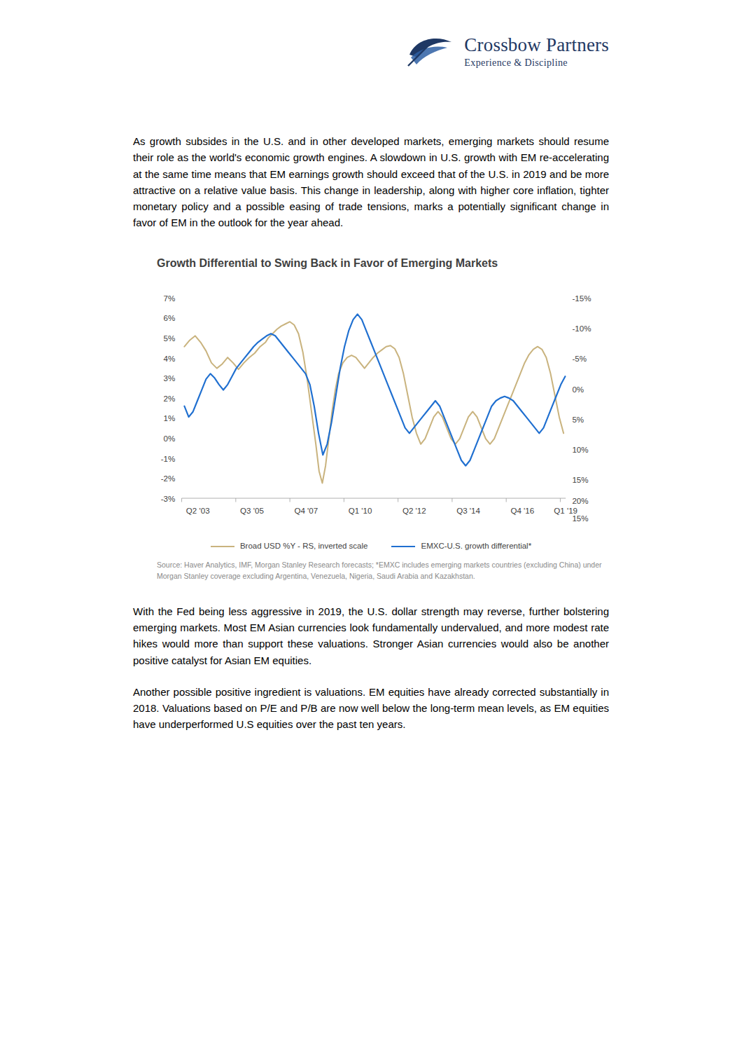Crossbow Partners
Experience & Discipline
As growth subsides in the U.S. and in other developed markets, emerging markets should resume their role as the world's economic growth engines. A slowdown in U.S. growth with EM re-accelerating at the same time means that EM earnings growth should exceed that of the U.S. in 2019 and be more attractive on a relative value basis. This change in leadership, along with higher core inflation, tighter monetary policy and a possible easing of trade tensions, marks a potentially significant change in favor of EM in the outlook for the year ahead.
Growth Differential to Swing Back in Favor of Emerging Markets
7% 6% 5% 4% 3% 2% 1% 0% -1% -2% -3% -15% -10% -5% 0% 5% 10% 15% . 15% 20% -15% -10% -5% 0% 5% 10% 15% 20% Q2 '03 Q3 '05 Q4 '07 Q1 '10 Q2 '12 Q3 '14 Q4 '16 Q1 '19
Broad USD %Y - RS, inverted scale
EMXC-U.S. growth differential*
Source: Haver Analytics, IMF, Morgan Stanley Research forecasts; *EMXC includes emerging markets countries (excluding China) under Morgan Stanley coverage excluding Argentina, Venezuela, Nigeria, Saudi Arabia and Kazakhstan.
With the Fed being less aggressive in 2019, the U.S. dollar strength may reverse, further bolstering emerging markets. Most EM Asian currencies look fundamentally undervalued, and more modest rate hikes would more than support these valuations. Stronger Asian currencies would also be another positive catalyst for Asian EM equities.
Another possible positive ingredient is valuations. EM equities have already corrected substantially in 2018. Valuations based on P/E and P/B are now well below the long-term mean levels, as EM equities have underperformed U.S equities over the past ten years.